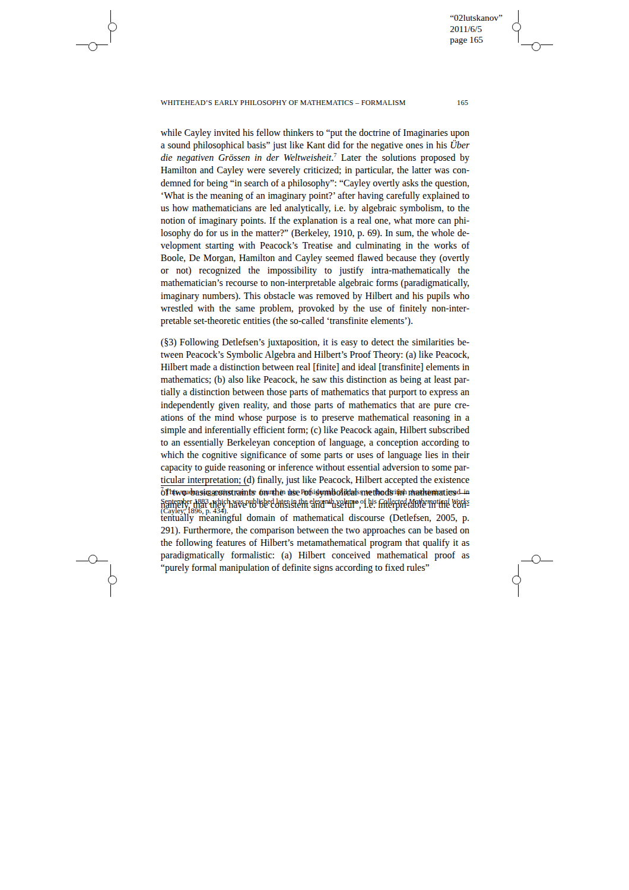“02lutskanov”
2011/6/5
page 165
165 WHITEHEAD’S EARLY PHILOSOPHY OF MATHEMATICS – FORMALISM
while Cayley invited his fellow thinkers to “put the doctrine of Imaginaries upon a sound philosophical basis” just like Kant did for the negative ones in his Über die negativen Grössen in der Weltweisheit.7 Later the solutions proposed by Hamilton and Cayley were severely criticized; in particular, the latter was condemned for being “in search of a philosophy”: “Cayley overtly asks the question, ‘What is the meaning of an imaginary point?’ after having carefully explained to us how mathematicians are led analytically, i.e. by algebraic symbolism, to the notion of imaginary points. If the explanation is a real one, what more can philosophy do for us in the matter?” (Berkeley, 1910, p. 69). In sum, the whole development starting with Peacock’s Treatise and culminating in the works of Boole, De Morgan, Hamilton and Cayley seemed flawed because they (overtly or not) recognized the impossibility to justify intra-mathematically the mathematician’s recourse to non-interpretable algebraic forms (paradigmatically, imaginary numbers). This obstacle was removed by Hilbert and his pupils who wrestled with the same problem, provoked by the use of finitely non-interpretable set-theoretic entities (the so-called ‘transfinite elements’).
(§3) Following Detlefsen’s juxtaposition, it is easy to detect the similarities between Peacock’s Symbolic Algebra and Hilbert’s Proof Theory: (a) like Peacock, Hilbert made a distinction between real [finite] and ideal [transfinite] elements in mathematics; (b) also like Peacock, he saw this distinction as being at least partially a distinction between those parts of mathematics that purport to express an independently given reality, and those parts of mathematics that are pure creations of the mind whose purpose is to preserve mathematical reasoning in a simple and inferentially efficient form; (c) like Peacock again, Hilbert subscribed to an essentially Berkeleyan conception of language, a conception according to which the cognitive significance of some parts or uses of language lies in their capacity to guide reasoning or inference without essential adversion to some particular interpretation; (d) finally, just like Peacock, Hilbert accepted the existence of two basic constraints on the use of symbolical methods in mathematics — namely, that they have to be consistent and “useful”, i.e. interpretable in the contentually meaningful domain of mathematical discourse (Detlefsen, 2005, p. 291). Furthermore, the comparison between the two approaches can be based on the following features of Hilbert’s metamathematical program that qualify it as paradigmatically formalistic: (a) Hilbert conceived mathematical proof as “purely formal manipulation of definite signs according to fixed rules”
7 This queer suggestion can be found in his Presidential Address to the British Association read in September 1883, which was published later in the eleventh volume of his Collected Mathematical Works (Cayley, 1896, p. 434).